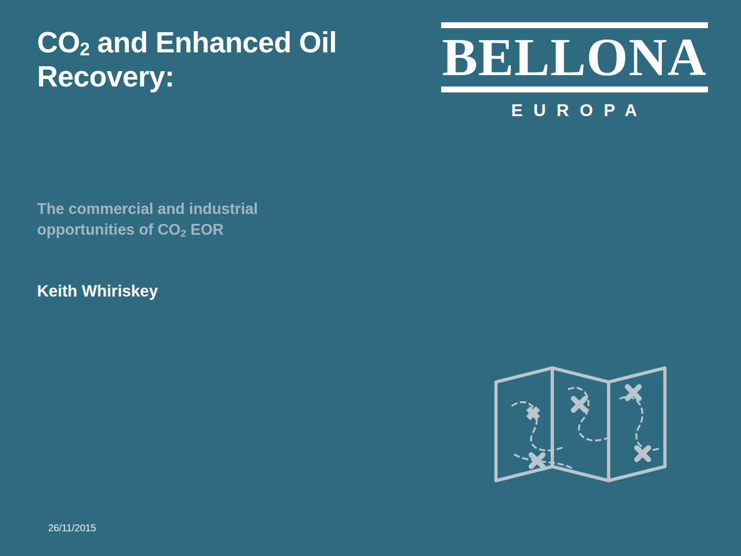BELLONA
EUROPA
CO2 and Enhanced Oil Recovery:
The commercial and industrial opportunities of CO2 EOR
Keith Whiriskey
26/11/2015